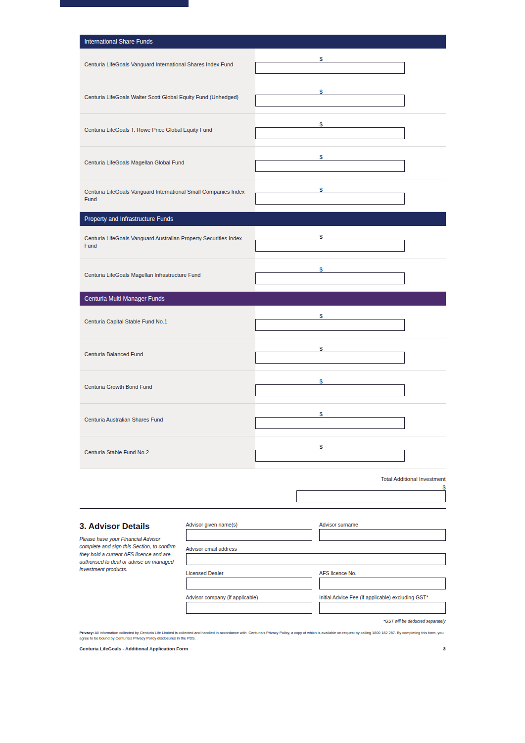| International Share Funds |
| Centuria LifeGoals Vanguard International Shares Index Fund | $ |
| Centuria LifeGoals Walter Scott Global Equity Fund (Unhedged) | $ |
| Centuria LifeGoals T. Rowe Price Global Equity Fund | $ |
| Centuria LifeGoals Magellan Global Fund | $ |
| Centuria LifeGoals Vanguard International Small Companies Index Fund | $ |
| Property and Infrastructure Funds |
| Centuria LifeGoals Vanguard Australian Property Securities Index Fund | $ |
| Centuria LifeGoals Magellan Infrastructure Fund | $ |
| Centuria Multi-Manager Funds |
| Centuria Capital Stable Fund No.1 | $ |
| Centuria Balanced Fund | $ |
| Centuria Growth Bond Fund | $ |
| Centuria Australian Shares Fund | $ |
| Centuria Stable Fund No.2 | $ |
| | Total Additional Investment $ |
3. Advisor Details
Please have your Financial Advisor complete and sign this Section, to confirm they hold a current AFS licence and are authorised to deal or advise on managed investment products.
Advisor given name(s)
Advisor surname
Advisor email address
Licensed Dealer
AFS licence No.
Advisor company (if applicable)
Initial Advice Fee (if applicable) excluding GST*
*GST will be deducted separately
Privacy: All information collected by Centuria Life Limited is collected and handled in accordance with Centuria's Privacy Policy, a copy of which is available on request by calling 1800 182 257. By completing this form, you agree to be bound by Centuria's Privacy Policy disclosures in the PDS.
Centuria LifeGoals - Additional Application Form
3